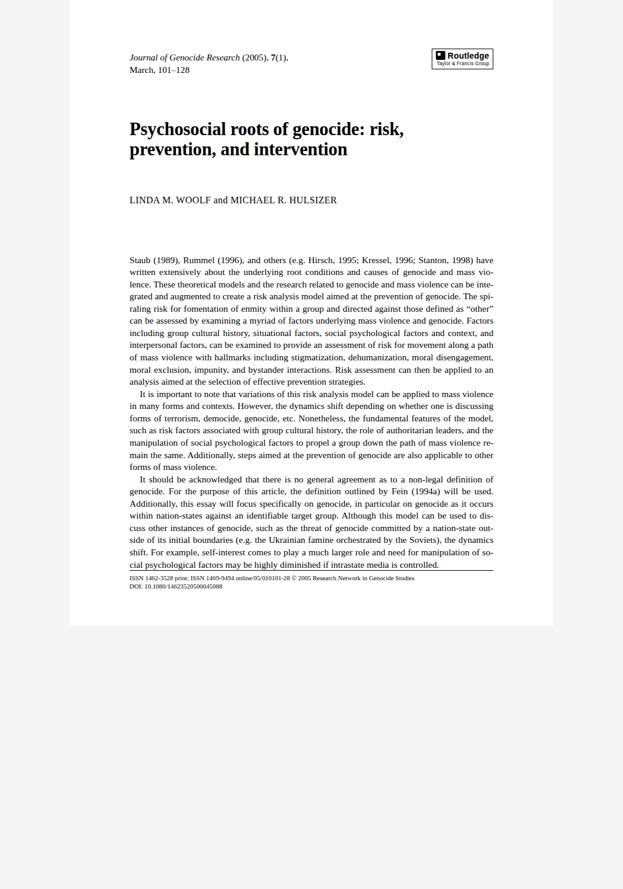Journal of Genocide Research (2005), 7(1),
March, 101–128
Routledge Taylor & Francis Group
Psychosocial roots of genocide: risk,
prevention, and intervention
LINDA M. WOOLF and MICHAEL R. HULSIZER
Staub (1989), Rummel (1996), and others (e.g. Hirsch, 1995; Kressel, 1996; Stanton, 1998) have written extensively about the underlying root conditions and causes of genocide and mass violence. These theoretical models and the research related to genocide and mass violence can be integrated and augmented to create a risk analysis model aimed at the prevention of genocide. The spiraling risk for fomentation of enmity within a group and directed against those defined as “other” can be assessed by examining a myriad of factors underlying mass violence and genocide. Factors including group cultural history, situational factors, social psychological factors and context, and interpersonal factors, can be examined to provide an assessment of risk for movement along a path of mass violence with hallmarks including stigmatization, dehumanization, moral disengagement, moral exclusion, impunity, and bystander interactions. Risk assessment can then be applied to an analysis aimed at the selection of effective prevention strategies.
It is important to note that variations of this risk analysis model can be applied to mass violence in many forms and contexts. However, the dynamics shift depending on whether one is discussing forms of terrorism, democide, genocide, etc. Nonetheless, the fundamental features of the model, such as risk factors associated with group cultural history, the role of authoritarian leaders, and the manipulation of social psychological factors to propel a group down the path of mass violence remain the same. Additionally, steps aimed at the prevention of genocide are also applicable to other forms of mass violence.
It should be acknowledged that there is no general agreement as to a non-legal definition of genocide. For the purpose of this article, the definition outlined by Fein (1994a) will be used. Additionally, this essay will focus specifically on genocide, in particular on genocide as it occurs within nation-states against an identifiable target group. Although this model can be used to discuss other instances of genocide, such as the threat of genocide committed by a nation-state outside of its initial boundaries (e.g. the Ukrainian famine orchestrated by the Soviets), the dynamics shift. For example, self-interest comes to play a much larger role and need for manipulation of social psychological factors may be highly diminished if intrastate media is controlled.
ISSN 1462-3528 print; ISSN 1469-9494 online/05/010101-28 © 2005 Research Network in Genocide Studies
DOI: 10.1080/14623520500045088